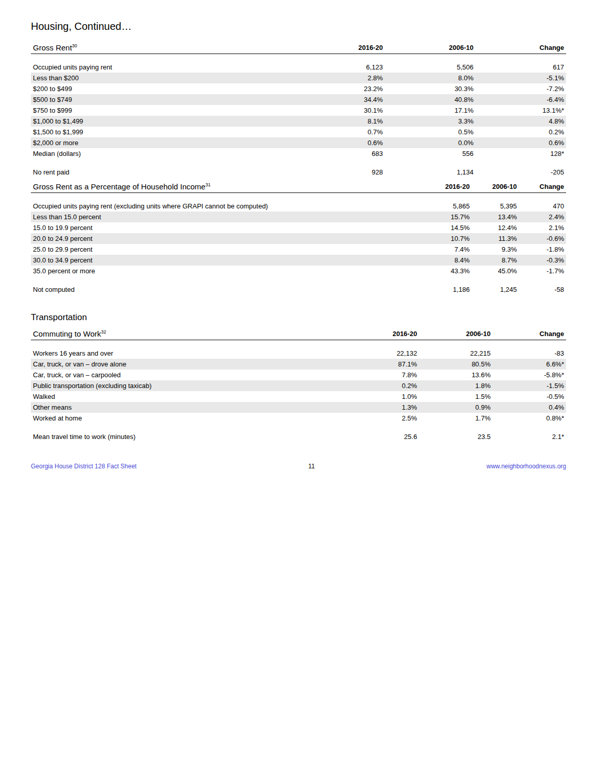Housing, Continued…
| Gross Rent 30 | 2016-20 | 2006-10 | Change |
| --- | --- | --- | --- |
| Occupied units paying rent | 6,123 | 5,506 | 617 |
| Less than $200 | 2.8% | 8.0% | -5.1% |
| $200 to $499 | 23.2% | 30.3% | -7.2% |
| $500 to $749 | 34.4% | 40.8% | -6.4% |
| $750 to $999 | 30.1% | 17.1% | 13.1%* |
| $1,000 to $1,499 | 8.1% | 3.3% | 4.8% |
| $1,500 to $1,999 | 0.7% | 0.5% | 0.2% |
| $2,000 or more | 0.6% | 0.0% | 0.6% |
| Median (dollars) | 683 | 556 | 128* |
| No rent paid | 928 | 1,134 | -205 |
| Gross Rent as a Percentage of Household Income 31 | 2016-20 | 2006-10 | Change |
| --- | --- | --- | --- |
| Occupied units paying rent (excluding units where GRAPI cannot be computed) | 5,865 | 5,395 | 470 |
| Less than 15.0 percent | 15.7% | 13.4% | 2.4% |
| 15.0 to 19.9 percent | 14.5% | 12.4% | 2.1% |
| 20.0 to 24.9 percent | 10.7% | 11.3% | -0.6% |
| 25.0 to 29.9 percent | 7.4% | 9.3% | -1.8% |
| 30.0 to 34.9 percent | 8.4% | 8.7% | -0.3% |
| 35.0 percent or more | 43.3% | 45.0% | -1.7% |
| Not computed | 1,186 | 1,245 | -58 |
Transportation
| Commuting to Work 32 | 2016-20 | 2006-10 | Change |
| --- | --- | --- | --- |
| Workers 16 years and over | 22,132 | 22,215 | -83 |
| Car, truck, or van – drove alone | 87.1% | 80.5% | 6.6%* |
| Car, truck, or van – carpooled | 7.8% | 13.6% | -5.8%* |
| Public transportation (excluding taxicab) | 0.2% | 1.8% | -1.5% |
| Walked | 1.0% | 1.5% | -0.5% |
| Other means | 1.3% | 0.9% | 0.4% |
| Worked at home | 2.5% | 1.7% | 0.8%* |
| Mean travel time to work (minutes) | 25.6 | 23.5 | 2.1* |
Georgia House District 128 Fact Sheet
11
www.neighborhoodnexus.org